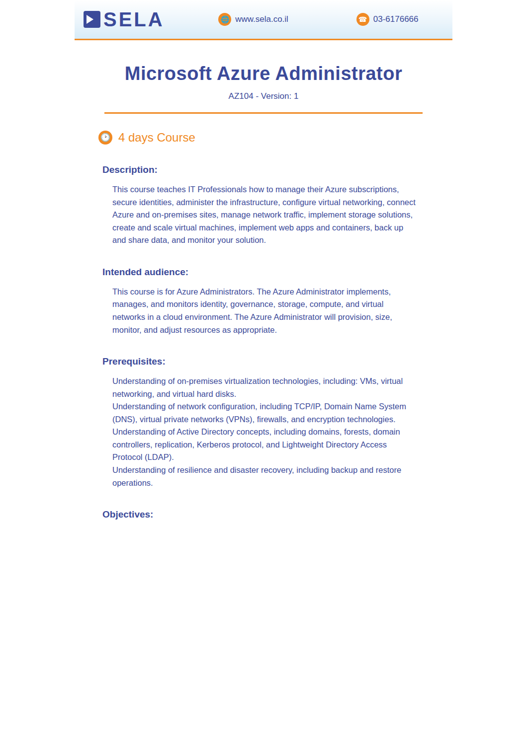SELA
🌐www.sela.co.il
☎03-6176666
Microsoft Azure Administrator
AZ104 - Version: 1
🕑4 days Course
Description:
This course teaches IT Professionals how to manage their Azure subscriptions, secure identities, administer the infrastructure, configure virtual networking, connect Azure and on-premises sites, manage network traffic, implement storage solutions, create and scale virtual machines, implement web apps and containers, back up and share data, and monitor your solution.
Intended audience:
This course is for Azure Administrators. The Azure Administrator implements, manages, and monitors identity, governance, storage, compute, and virtual networks in a cloud environment. The Azure Administrator will provision, size, monitor, and adjust resources as appropriate.
Prerequisites:
Understanding of on-premises virtualization technologies, including: VMs, virtual networking, and virtual hard disks.
Understanding of network configuration, including TCP/IP, Domain Name System (DNS), virtual private networks (VPNs), firewalls, and encryption technologies.
Understanding of Active Directory concepts, including domains, forests, domain controllers, replication, Kerberos protocol, and Lightweight Directory Access Protocol (LDAP).
Understanding of resilience and disaster recovery, including backup and restore operations.
Objectives: